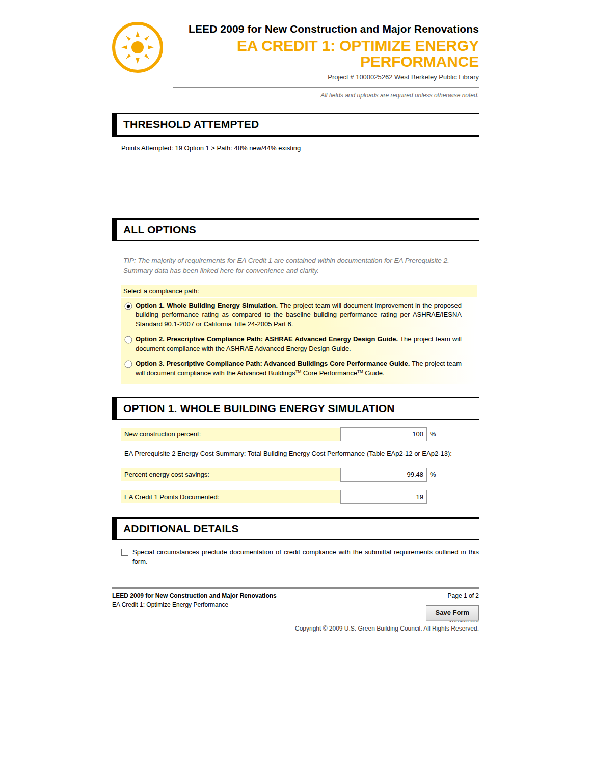LEED 2009 for New Construction and Major Renovations
EA CREDIT 1: OPTIMIZE ENERGY PERFORMANCE
Project # 1000025262 West Berkeley Public Library
All fields and uploads are required unless otherwise noted.
THRESHOLD ATTEMPTED
Points Attempted: 19 Option 1 > Path: 48% new/44% existing
ALL OPTIONS
TIP: The majority of requirements for EA Credit 1 are contained within documentation for EA Prerequisite 2. Summary data has been linked here for convenience and clarity.
Select a compliance path:
Option 1. Whole Building Energy Simulation. The project team will document improvement in the proposed building performance rating as compared to the baseline building performance rating per ASHRAE/IESNA Standard 90.1-2007 or California Title 24-2005 Part 6.
Option 2. Prescriptive Compliance Path: ASHRAE Advanced Energy Design Guide. The project team will document compliance with the ASHRAE Advanced Energy Design Guide.
Option 3. Prescriptive Compliance Path: Advanced Buildings Core Performance Guide. The project team will document compliance with the Advanced BuildingsTM Core PerformanceTM Guide.
OPTION 1. WHOLE BUILDING ENERGY SIMULATION
New construction percent:
100
%
EA Prerequisite 2 Energy Cost Summary: Total Building Energy Cost Performance (Table EAp2-12 or EAp2-13):
Percent energy cost savings:
99.48
%
EA Credit 1 Points Documented:
19
ADDITIONAL DETAILS
Special circumstances preclude documentation of credit compliance with the submittal requirements outlined in this form.
LEED 2009 for New Construction and Major Renovations
EA Credit 1: Optimize Energy Performance
Page 1 of 2
Save Form
Version 3.0 Copyright © 2009 U.S. Green Building Council. All Rights Reserved.